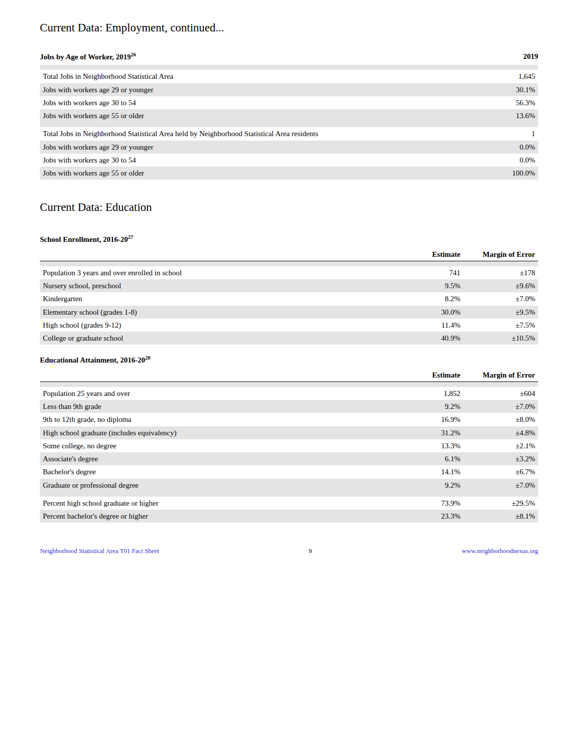Current Data: Employment, continued...
Jobs by Age of Worker, 2019 26 2019
| Total Jobs in Neighborhood Statistical Area | 1,645 |
| Jobs with workers age 29 or younger | 30.1% |
| Jobs with workers age 30 to 54 | 56.3% |
| Jobs with workers age 55 or older | 13.6% |
| Total Jobs in Neighborhood Statistical Area held by Neighborhood Statistical Area residents | 1 |
| Jobs with workers age 29 or younger | 0.0% |
| Jobs with workers age 30 to 54 | 0.0% |
| Jobs with workers age 55 or older | 100.0% |
Current Data: Education
School Enrollment, 2016-20 27
| | Estimate | Margin of Error |
| --- | --- | --- |
| Population 3 years and over enrolled in school | 741 | ±178 |
| Nursery school, preschool | 9.5% | ±9.6% |
| Kindergarten | 8.2% | ±7.0% |
| Elementary school (grades 1-8) | 30.0% | ±9.5% |
| High school (grades 9-12) | 11.4% | ±7.5% |
| College or graduate school | 40.9% | ±10.5% |
Educational Attainment, 2016-20 28
| | Estimate | Margin of Error |
| --- | --- | --- |
| Population 25 years and over | 1,852 | ±604 |
| Less than 9th grade | 9.2% | ±7.0% |
| 9th to 12th grade, no diploma | 16.9% | ±8.0% |
| High school graduate (includes equivalency) | 31.2% | ±4.8% |
| Some college, no degree | 13.3% | ±2.1% |
| Associate's degree | 6.1% | ±3.2% |
| Bachelor's degree | 14.1% | ±6.7% |
| Graduate or professional degree | 9.2% | ±7.0% |
| Percent high school graduate or higher | 73.9% | ±29.5% |
| Percent bachelor's degree or higher | 23.3% | ±8.1% |
Neighborhood Statistical Area T01 Fact Sheet 9 www.neighborhoodnexus.org